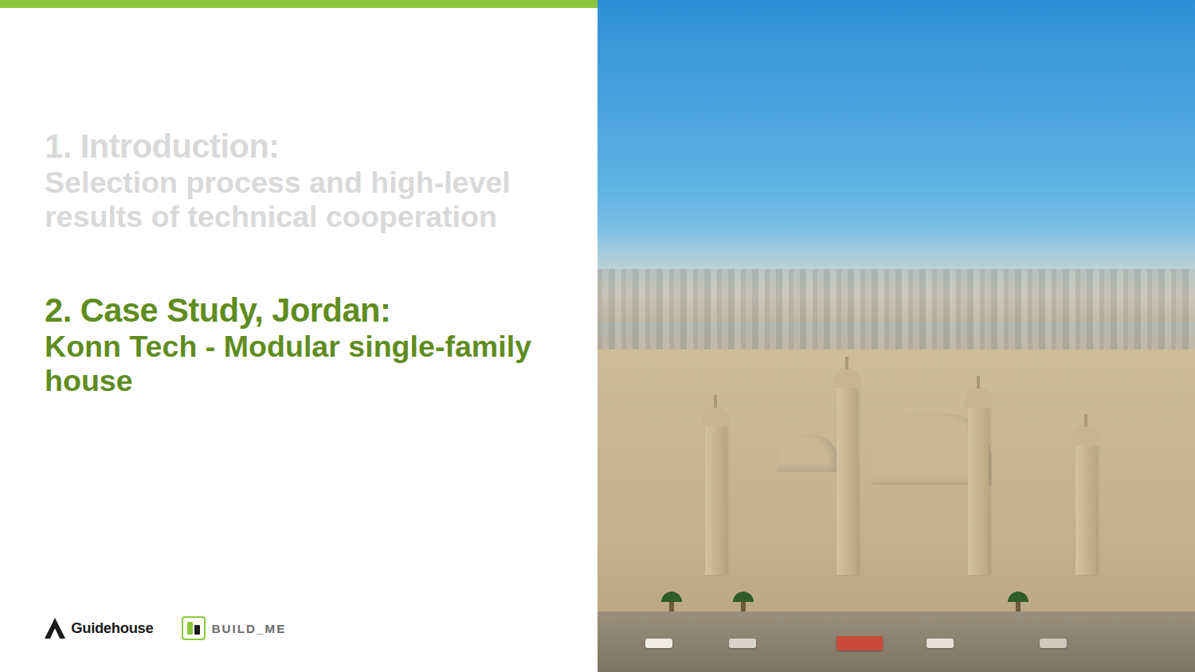1. Introduction: Selection process and high-level results of technical cooperation
2. Case Study, Jordan: Konn Tech - Modular single-family house
Guidehouse
BUILD_ME